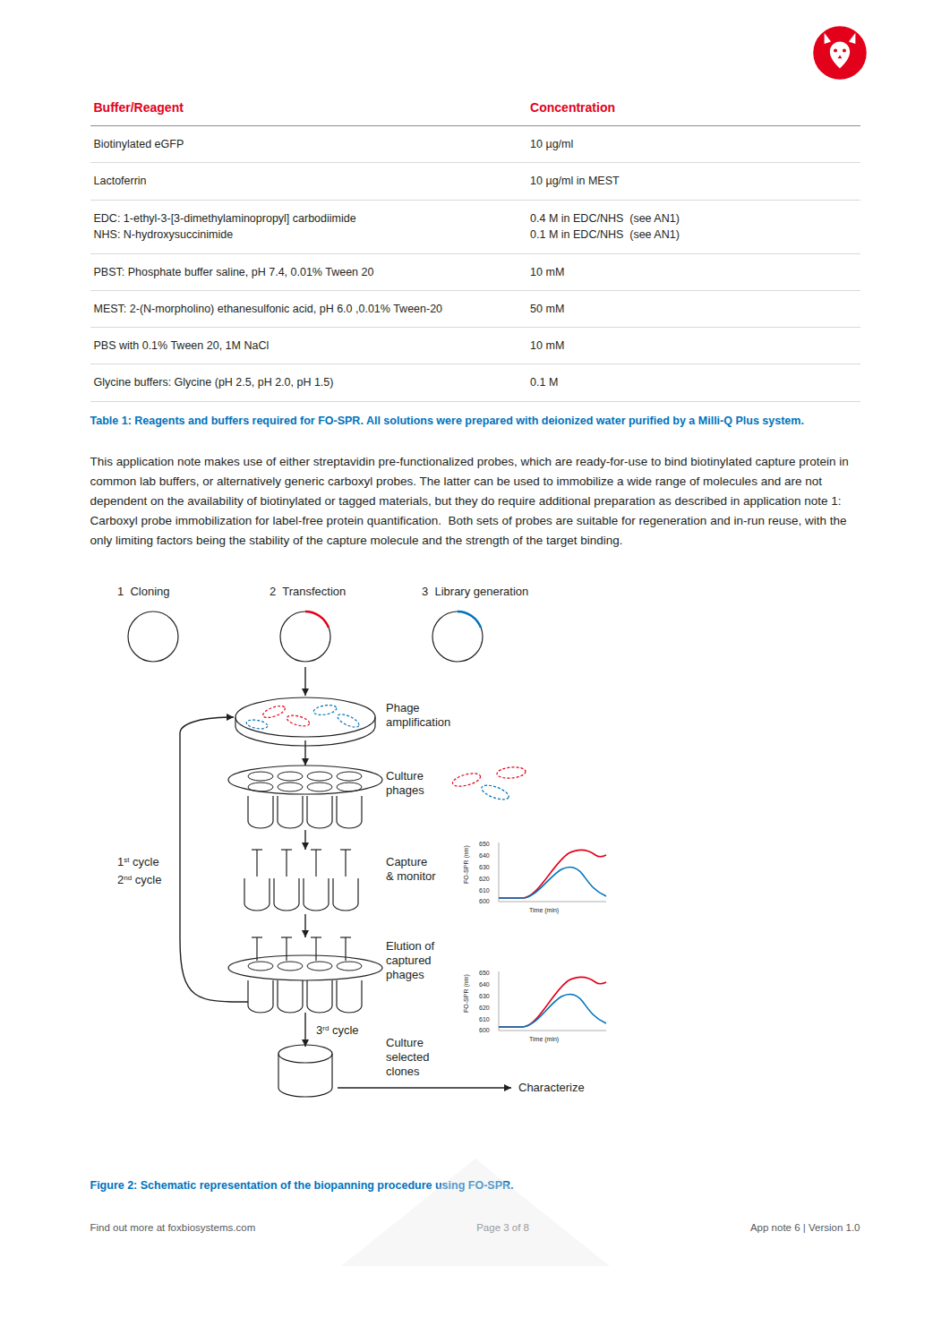| Buffer/Reagent | Concentration |
| --- | --- |
| Biotinylated eGFP | 10 µg/ml |
| Lactoferrin | 10 µg/ml in MEST |
| EDC: 1-ethyl-3-[3-dimethylaminopropyl] carbodiimide NHS: N-hydroxysuccinimide | 0.4 M in EDC/NHS (see AN1) 0.1 M in EDC/NHS (see AN1) |
| PBST: Phosphate buffer saline, pH 7.4, 0.01% Tween 20 | 10 mM |
| MEST: 2-(N-morpholino) ethanesulfonic acid, pH 6.0 ,0.01% Tween-20 | 50 mM |
| PBS with 0.1% Tween 20, 1M NaCl | 10 mM |
| Glycine buffers: Glycine (pH 2.5, pH 2.0, pH 1.5) | 0.1 M |
Table 1: Reagents and buffers required for FO-SPR. All solutions were prepared with deionized water purified by a Milli-Q Plus system.
This application note makes use of either streptavidin pre-functionalized probes, which are ready-for-use to bind biotinylated capture protein in common lab buffers, or alternatively generic carboxyl probes. The latter can be used to immobilize a wide range of molecules and are not dependent on the availability of biotinylated or tagged materials, but they do require additional preparation as described in application note 1: Carboxyl probe immobilization for label-free protein quantification. Both sets of probes are suitable for regeneration and in-run reuse, with the only limiting factors being the stability of the capture molecule and the strength of the target binding.
1 Cloning 2 Transfection 3 Library generation Phage amplification Culture phages Capture & monitor 650 640 630 620 610 600 Time (min) FO-SPR (nm) Elution of captured phages 650 640 630 620 610 600 Time (min) FO-SPR (nm) 3rd cycle Culture selected clones Characterize 1st cycle 2nd cycle
Figure 2: Schematic representation of the biopanning procedure using FO-SPR.
Find out more at foxbiosystems.com
Page 3 of 8
App note 6 | Version 1.0